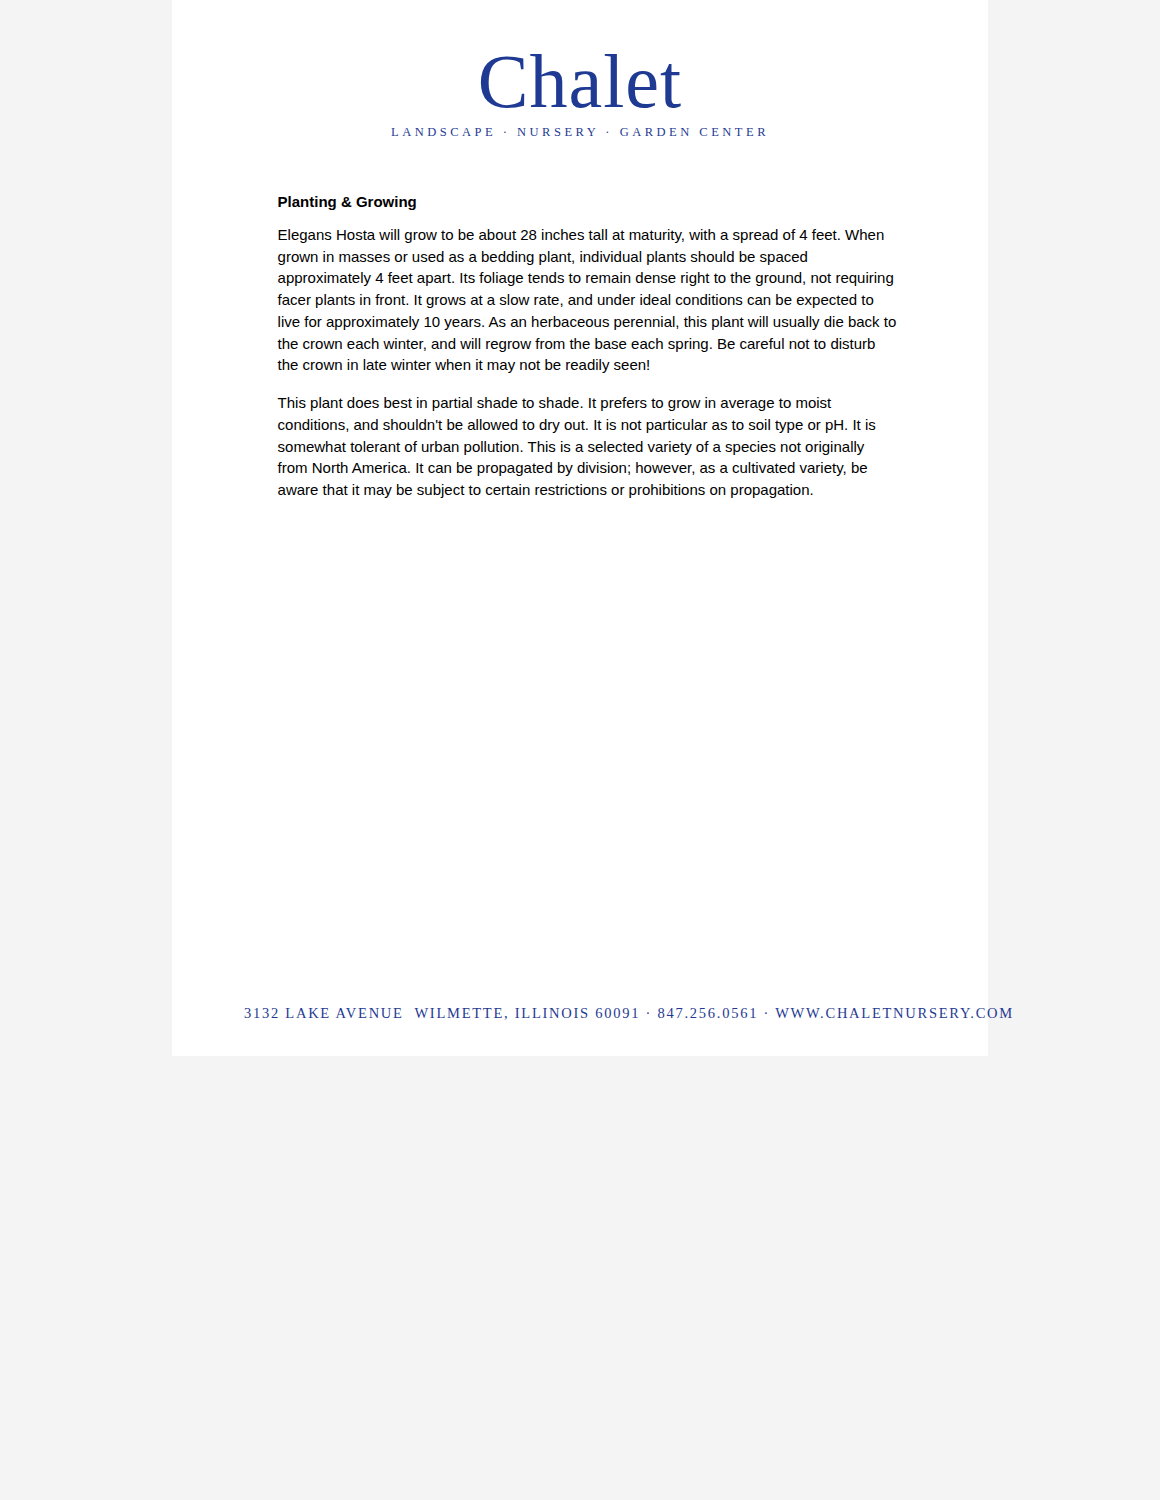Chalet
LANDSCAPE · NURSERY · GARDEN CENTER
Planting & Growing
Elegans Hosta will grow to be about 28 inches tall at maturity, with a spread of 4 feet. When grown in masses or used as a bedding plant, individual plants should be spaced approximately 4 feet apart. Its foliage tends to remain dense right to the ground, not requiring facer plants in front. It grows at a slow rate, and under ideal conditions can be expected to live for approximately 10 years. As an herbaceous perennial, this plant will usually die back to the crown each winter, and will regrow from the base each spring. Be careful not to disturb the crown in late winter when it may not be readily seen!
This plant does best in partial shade to shade. It prefers to grow in average to moist conditions, and shouldn't be allowed to dry out. It is not particular as to soil type or pH. It is somewhat tolerant of urban pollution. This is a selected variety of a species not originally from North America. It can be propagated by division; however, as a cultivated variety, be aware that it may be subject to certain restrictions or prohibitions on propagation.
3132 LAKE AVENUE WILMETTE, ILLINOIS 60091 · 847.256.0561 · WWW.CHALETNURSERY.COM